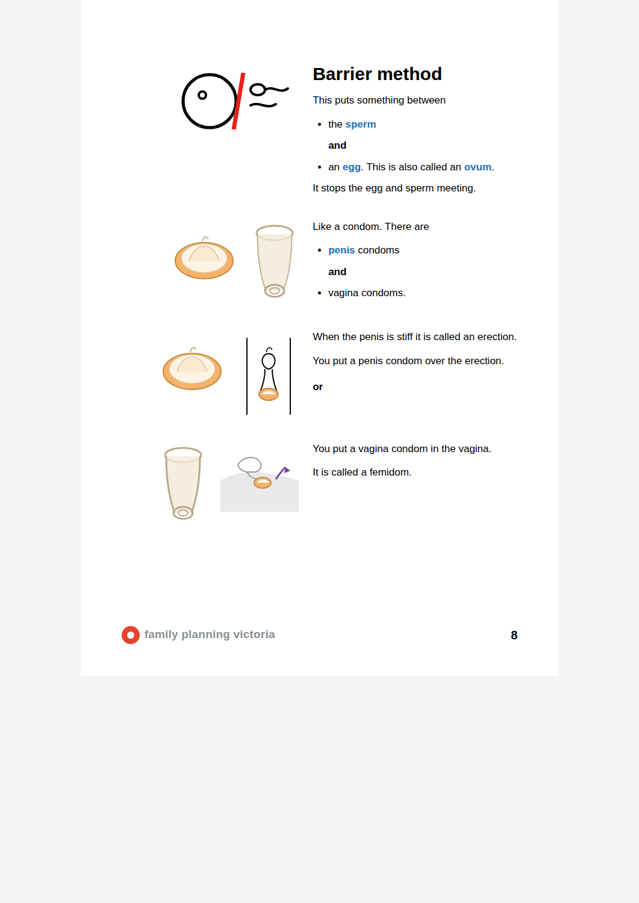Barrier method
This puts something between
the sperm
and
an egg. This is also called an ovum.
It stops the egg and sperm meeting.
Like a condom. There are
penis condoms
and
vagina condoms.
When the penis is stiff it is called an erection.
You put a penis condom over the erection.
or
You put a vagina condom in the vagina.
It is called a femidom.
family planning victoria
8